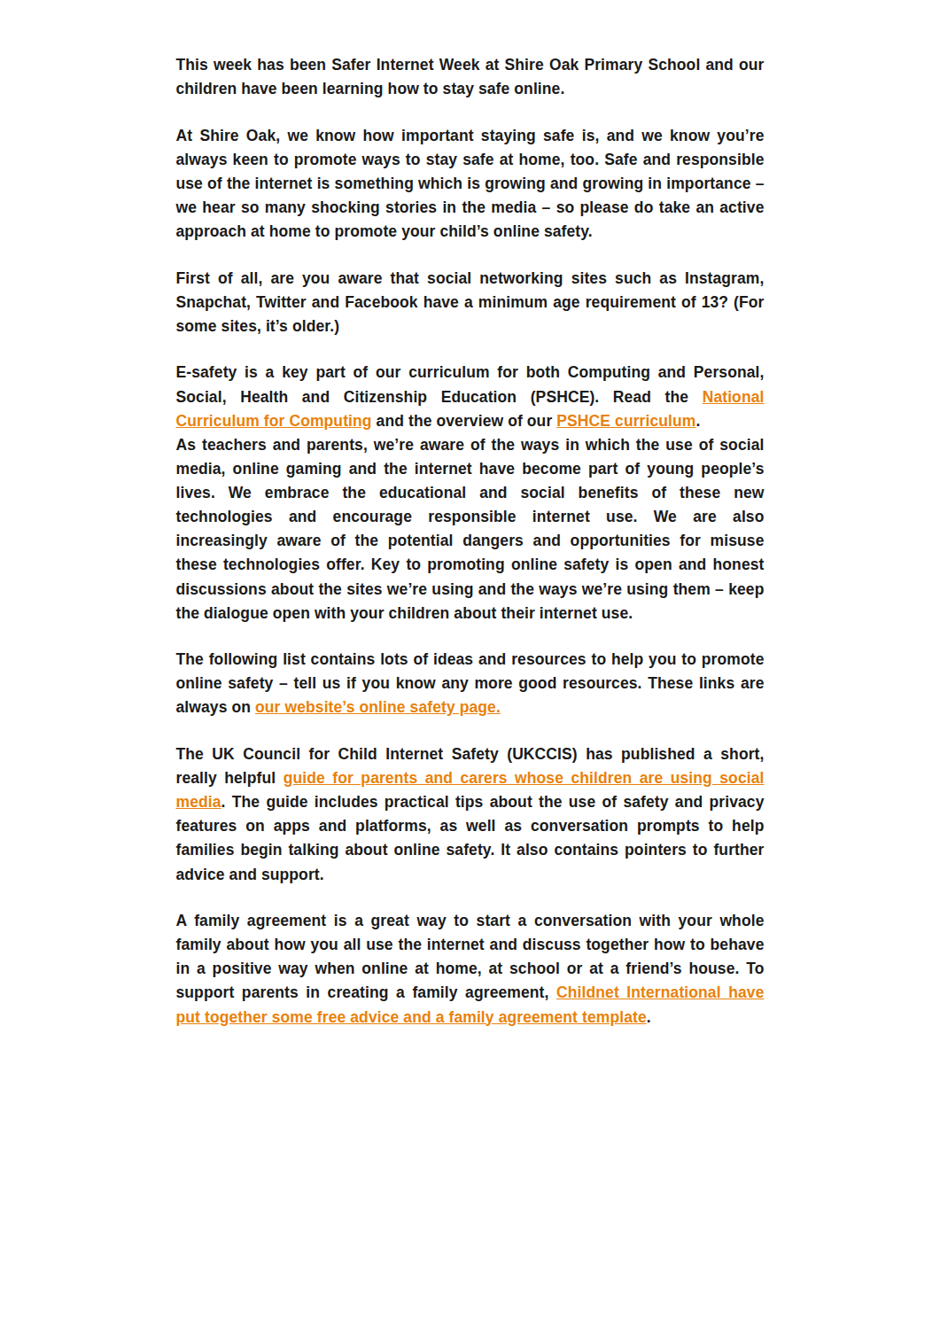This week has been Safer Internet Week at Shire Oak Primary School and our children have been learning how to stay safe online.
At Shire Oak, we know how important staying safe is, and we know you’re always keen to promote ways to stay safe at home, too. Safe and responsible use of the internet is something which is growing and growing in importance – we hear so many shocking stories in the media – so please do take an active approach at home to promote your child’s online safety.
First of all, are you aware that social networking sites such as Instagram, Snapchat, Twitter and Facebook have a minimum age requirement of 13? (For some sites, it’s older.)
E-safety is a key part of our curriculum for both Computing and Personal, Social, Health and Citizenship Education (PSHCE). Read the National Curriculum for Computing and the overview of our PSHCE curriculum.
As teachers and parents, we’re aware of the ways in which the use of social media, online gaming and the internet have become part of young people’s lives. We embrace the educational and social benefits of these new technologies and encourage responsible internet use. We are also increasingly aware of the potential dangers and opportunities for misuse these technologies offer. Key to promoting online safety is open and honest discussions about the sites we’re using and the ways we’re using them – keep the dialogue open with your children about their internet use.
The following list contains lots of ideas and resources to help you to promote online safety – tell us if you know any more good resources. These links are always on our website’s online safety page.
The UK Council for Child Internet Safety (UKCCIS) has published a short, really helpful guide for parents and carers whose children are using social media. The guide includes practical tips about the use of safety and privacy features on apps and platforms, as well as conversation prompts to help families begin talking about online safety. It also contains pointers to further advice and support.
A family agreement is a great way to start a conversation with your whole family about how you all use the internet and discuss together how to behave in a positive way when online at home, at school or at a friend’s house. To support parents in creating a family agreement, Childnet International have put together some free advice and a family agreement template.